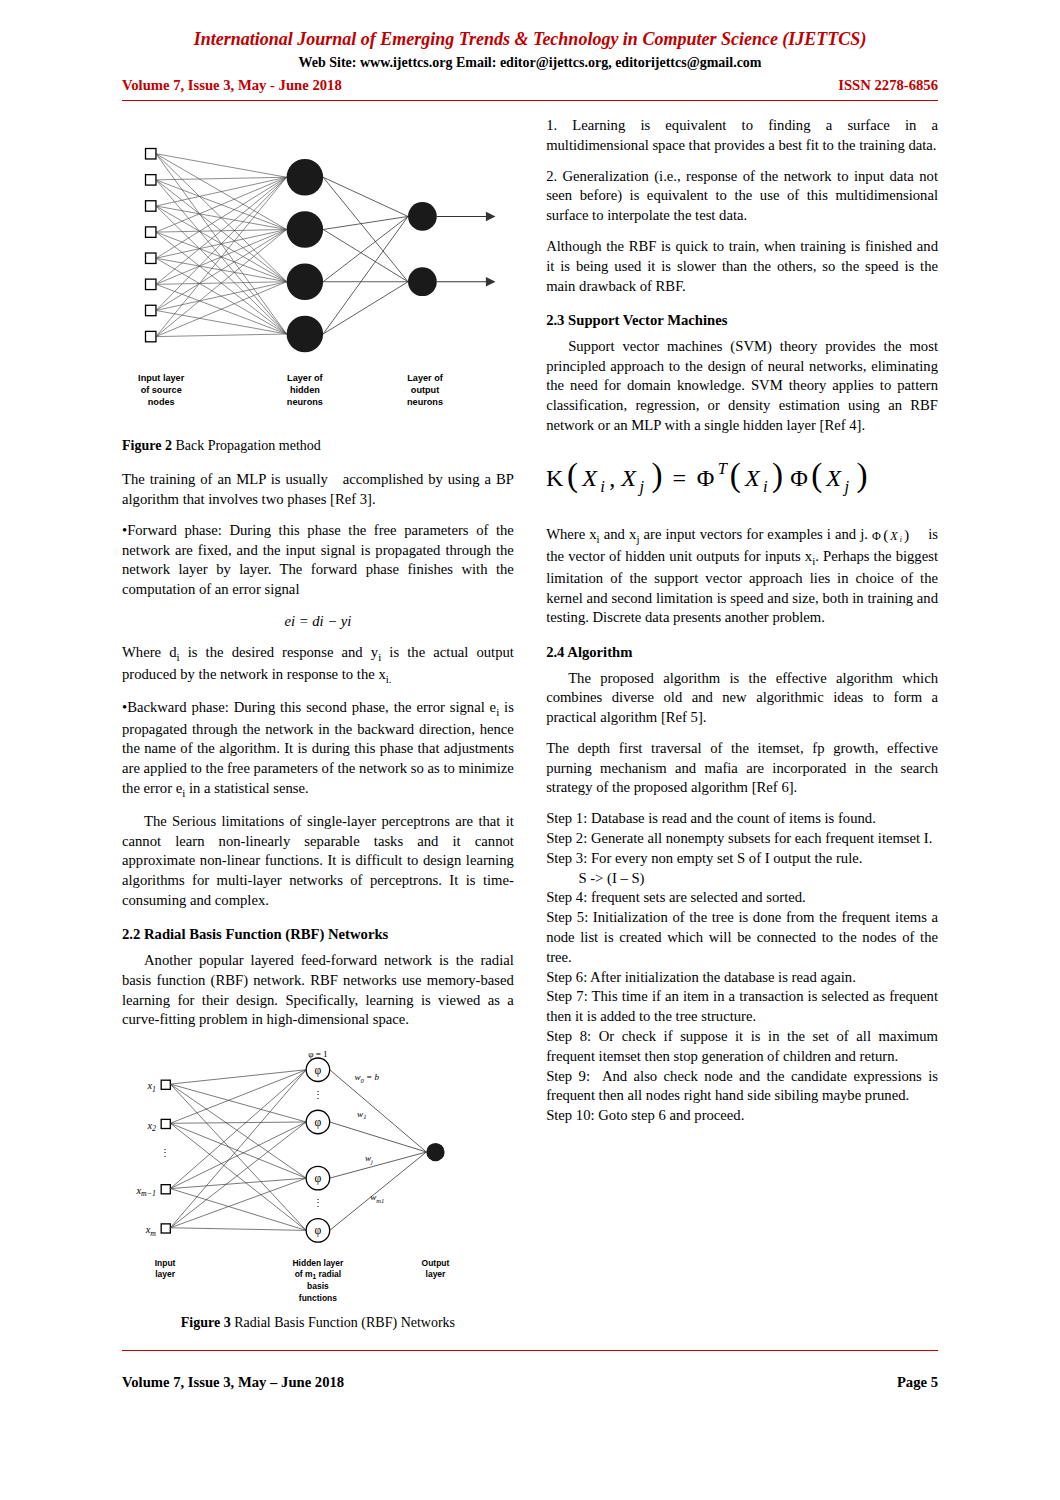International Journal of Emerging Trends & Technology in Computer Science (IJETTCS)
Web Site: www.ijettcs.org Email: editor@ijettcs.org, editorijettcs@gmail.com
Volume 7, Issue 3, May - June 2018 ISSN 2278-6856
Input layer of source nodes Layer of hidden neurons Layer of output neurons
Figure 2 Back Propagation method
The training of an MLP is usually accomplished by using a BP algorithm that involves two phases [Ref 3].
•Forward phase: During this phase the free parameters of the network are fixed, and the input signal is propagated through the network layer by layer. The forward phase finishes with the computation of an error signal
ei = di − yi
Where di is the desired response and yi is the actual output produced by the network in response to the xi.
•Backward phase: During this second phase, the error signal ei is propagated through the network in the backward direction, hence the name of the algorithm. It is during this phase that adjustments are applied to the free parameters of the network so as to minimize the error ei in a statistical sense.
The Serious limitations of single-layer perceptrons are that it cannot learn non-linearly separable tasks and it cannot approximate non-linear functions. It is difficult to design learning algorithms for multi-layer networks of perceptrons. It is time-consuming and complex.
2.2 Radial Basis Function (RBF) Networks
Another popular layered feed-forward network is the radial basis function (RBF) network. RBF networks use memory-based learning for their design. Specifically, learning is viewed as a curve-fitting problem in high-dimensional space.
x1 x2 xm−1 xm ⋮ φ φ φ φ φ = 1 ⋮ ⋮ w0 = b w1 wj wm1 Input layer Hidden layer of m1 radial basis functions Output layer
Figure 3 Radial Basis Function (RBF) Networks
1. Learning is equivalent to finding a surface in a multidimensional space that provides a best fit to the training data.
2. Generalization (i.e., response of the network to input data not seen before) is equivalent to the use of this multidimensional surface to interpolate the test data.
Although the RBF is quick to train, when training is finished and it is being used it is slower than the others, so the speed is the main drawback of RBF.
2.3 Support Vector Machines
Support vector machines (SVM) theory provides the most principled approach to the design of neural networks, eliminating the need for domain knowledge. SVM theory applies to pattern classification, regression, or density estimation using an RBF network or an MLP with a single hidden layer [Ref 4].
K ( X i , X j ) = Φ T ( X i ) Φ ( X j )
Where xi and xj are input vectors for examples i and j. Φ ( X i ) is the vector of hidden unit outputs for inputs xi. Perhaps the biggest limitation of the support vector approach lies in choice of the kernel and second limitation is speed and size, both in training and testing. Discrete data presents another problem.
2.4 Algorithm
The proposed algorithm is the effective algorithm which combines diverse old and new algorithmic ideas to form a practical algorithm [Ref 5].
The depth first traversal of the itemset, fp growth, effective purning mechanism and mafia are incorporated in the search strategy of the proposed algorithm [Ref 6].
Step 1: Database is read and the count of items is found.
Step 2: Generate all nonempty subsets for each frequent itemset I.
Step 3: For every non empty set S of I output the rule.
S -> (I – S)
Step 4: frequent sets are selected and sorted.
Step 5: Initialization of the tree is done from the frequent items a node list is created which will be connected to the nodes of the tree.
Step 6: After initialization the database is read again.
Step 7: This time if an item in a transaction is selected as frequent then it is added to the tree structure.
Step 8: Or check if suppose it is in the set of all maximum frequent itemset then stop generation of children and return.
Step 9: And also check node and the candidate expressions is frequent then all nodes right hand side sibiling maybe pruned.
Step 10: Goto step 6 and proceed.
Volume 7, Issue 3, May – June 2018 Page 5